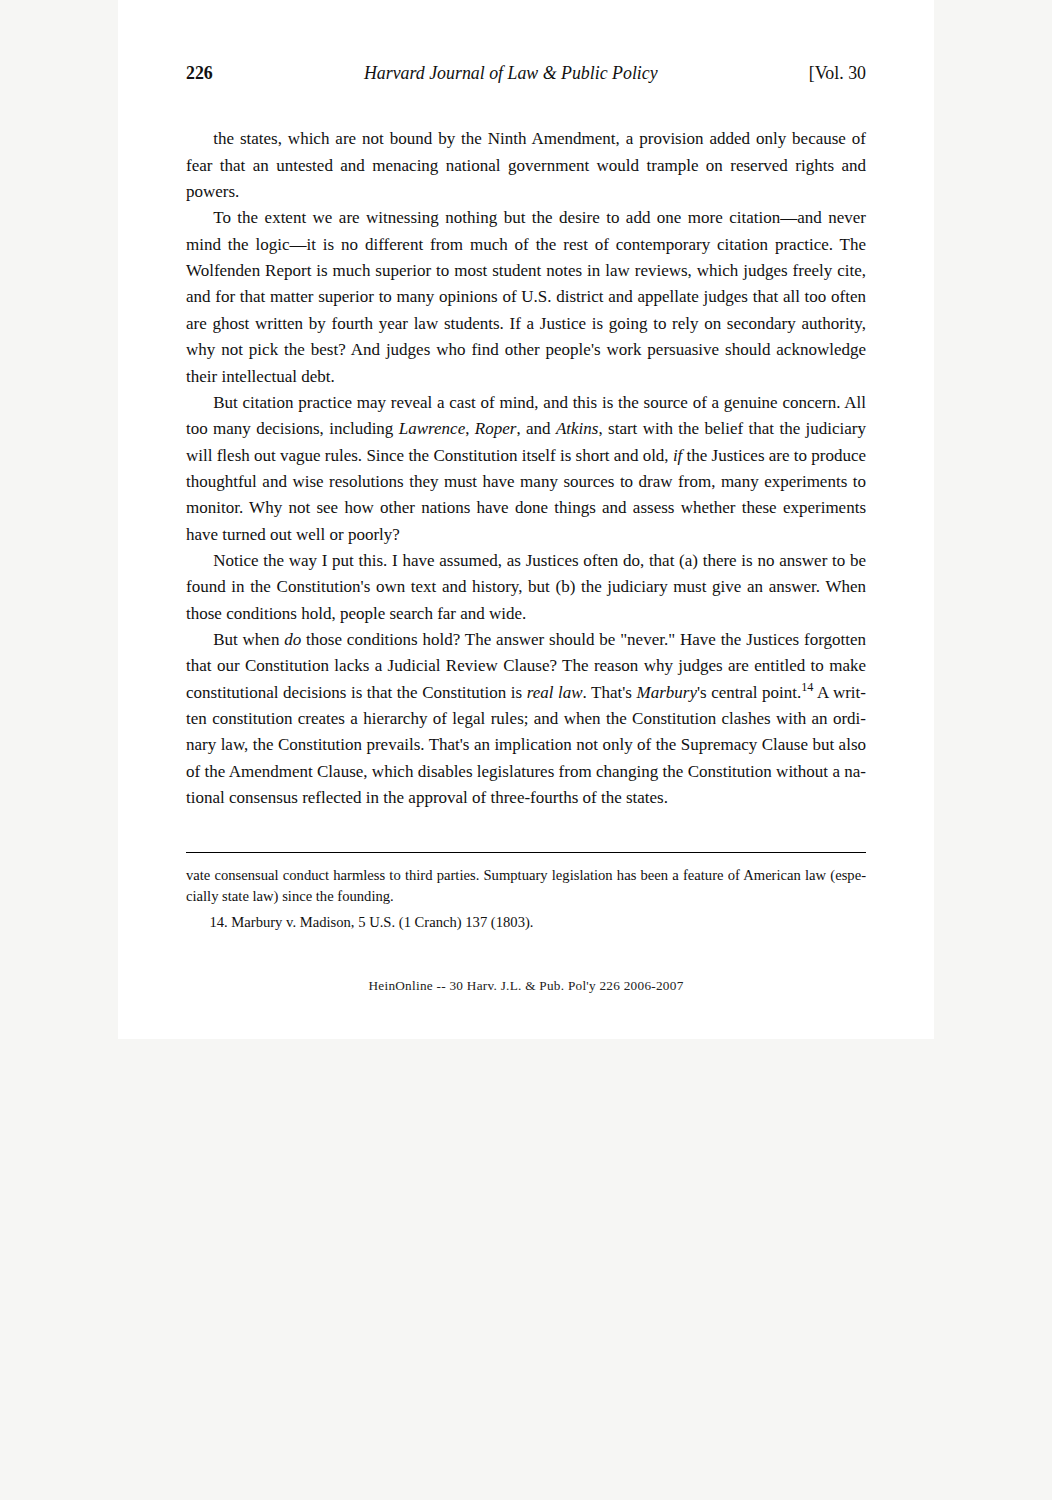226 Harvard Journal of Law & Public Policy [Vol. 30
the states, which are not bound by the Ninth Amendment, a provision added only because of fear that an untested and menacing national government would trample on reserved rights and powers.
To the extent we are witnessing nothing but the desire to add one more citation—and never mind the logic—it is no different from much of the rest of contemporary citation practice. The Wolfenden Report is much superior to most student notes in law reviews, which judges freely cite, and for that matter superior to many opinions of U.S. district and appellate judges that all too often are ghost written by fourth year law students. If a Justice is going to rely on secondary authority, why not pick the best? And judges who find other people's work persuasive should acknowledge their intellectual debt.
But citation practice may reveal a cast of mind, and this is the source of a genuine concern. All too many decisions, including Lawrence, Roper, and Atkins, start with the belief that the judiciary will flesh out vague rules. Since the Constitution itself is short and old, if the Justices are to produce thoughtful and wise resolutions they must have many sources to draw from, many experiments to monitor. Why not see how other nations have done things and assess whether these experiments have turned out well or poorly?
Notice the way I put this. I have assumed, as Justices often do, that (a) there is no answer to be found in the Constitution's own text and history, but (b) the judiciary must give an answer. When those conditions hold, people search far and wide.
But when do those conditions hold? The answer should be "never." Have the Justices forgotten that our Constitution lacks a Judicial Review Clause? The reason why judges are entitled to make constitutional decisions is that the Constitution is real law. That's Marbury's central point.14 A written constitution creates a hierarchy of legal rules; and when the Constitution clashes with an ordinary law, the Constitution prevails. That's an implication not only of the Supremacy Clause but also of the Amendment Clause, which disables legislatures from changing the Constitution without a national consensus reflected in the approval of three-fourths of the states.
vate consensual conduct harmless to third parties. Sumptuary legislation has been a feature of American law (especially state law) since the founding.
14. Marbury v. Madison, 5 U.S. (1 Cranch) 137 (1803).
HeinOnline -- 30 Harv. J.L. & Pub. Pol'y 226 2006-2007